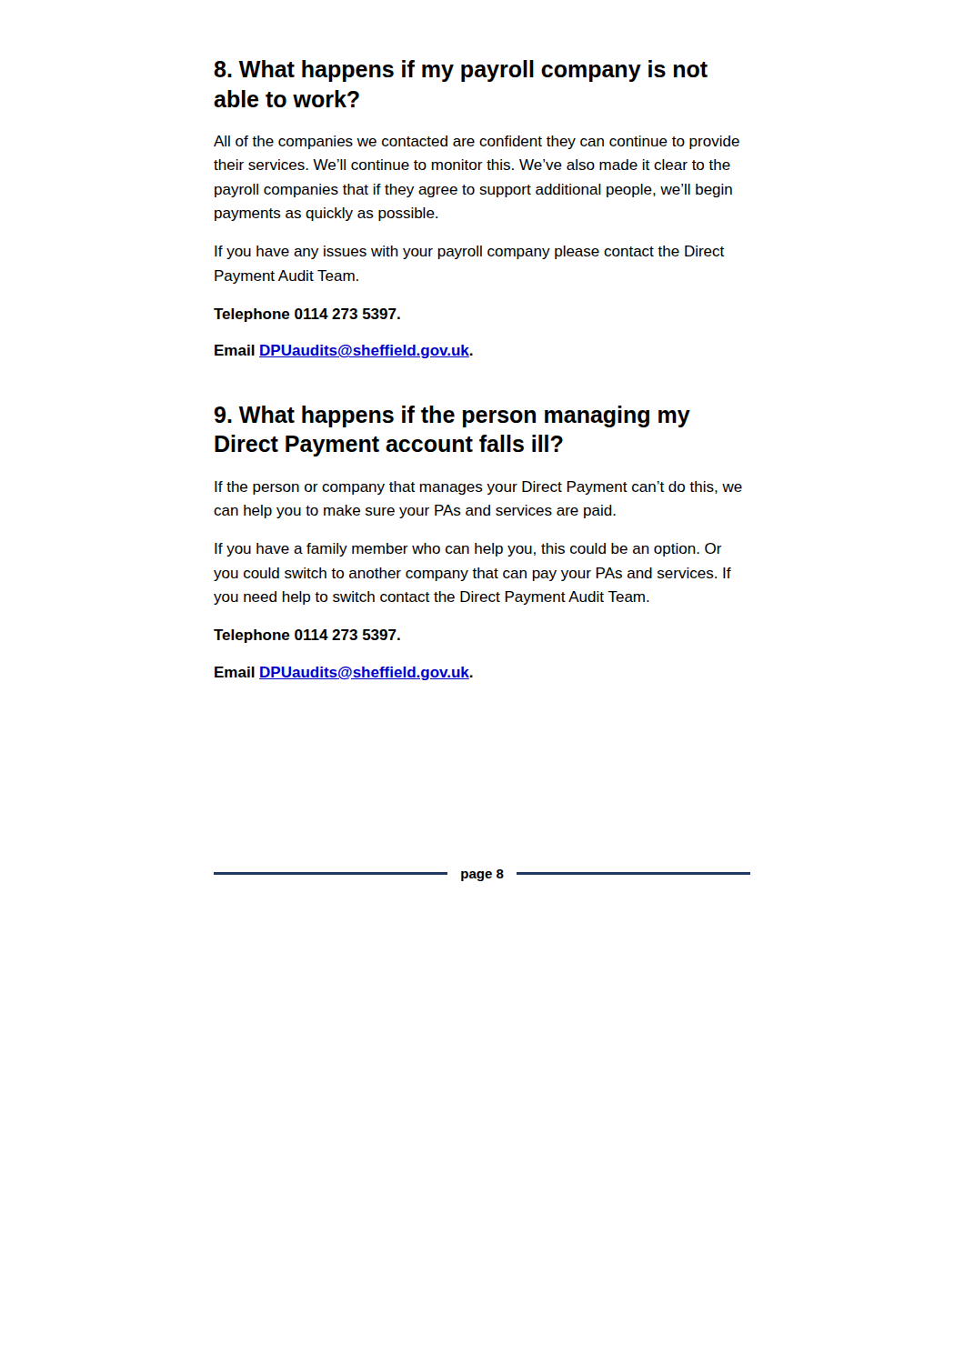8. What happens if my payroll company is not able to work?
All of the companies we contacted are confident they can continue to provide their services. We’ll continue to monitor this. We’ve also made it clear to the payroll companies that if they agree to support additional people, we’ll begin payments as quickly as possible.
If you have any issues with your payroll company please contact the Direct Payment Audit Team.
Telephone 0114 273 5397.
Email DPUaudits@sheffield.gov.uk.
9. What happens if the person managing my Direct Payment account falls ill?
If the person or company that manages your Direct Payment can’t do this, we can help you to make sure your PAs and services are paid.
If you have a family member who can help you, this could be an option. Or you could switch to another company that can pay your PAs and services. If you need help to switch contact the Direct Payment Audit Team.
Telephone 0114 273 5397.
Email DPUaudits@sheffield.gov.uk.
page 8